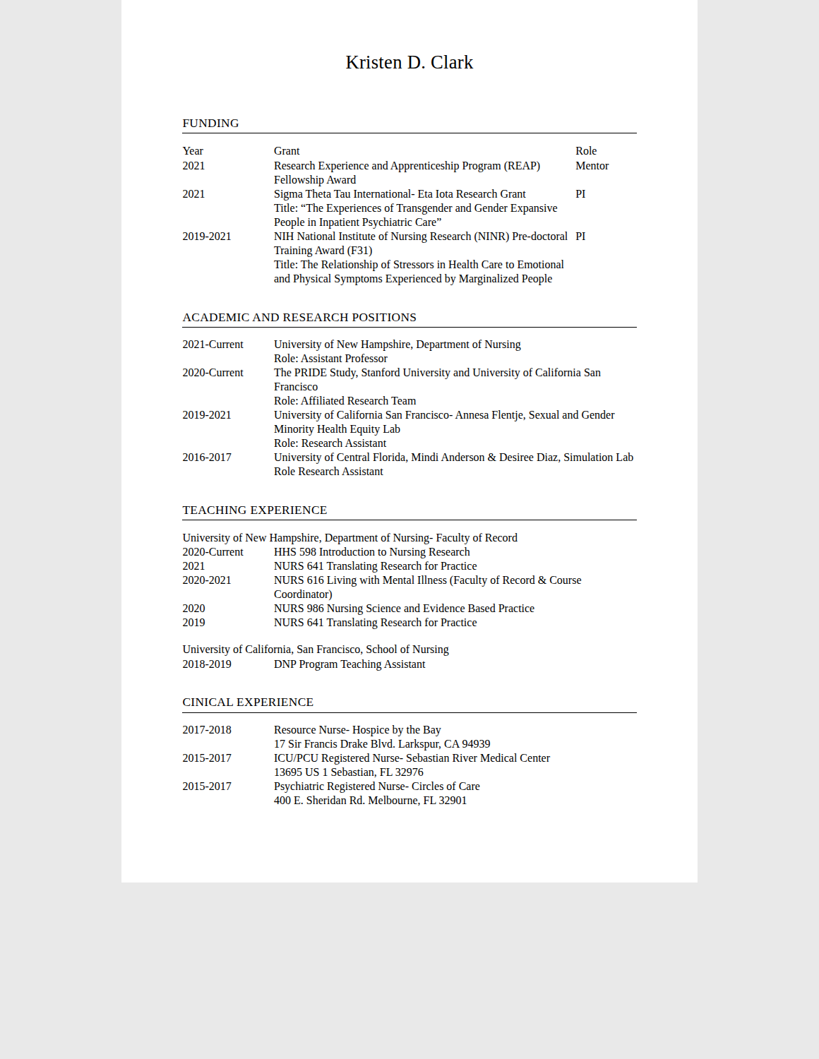Kristen D. Clark
FUNDING
| Year | Grant | Role |
| 2021 | Research Experience and Apprenticeship Program (REAP) Fellowship Award | Mentor |
| 2021 | Sigma Theta Tau International- Eta Iota Research Grant Title: “The Experiences of Transgender and Gender Expansive People in Inpatient Psychiatric Care” | PI |
| 2019-2021 | NIH National Institute of Nursing Research (NINR) Pre-doctoral Training Award (F31) Title: The Relationship of Stressors in Health Care to Emotional and Physical Symptoms Experienced by Marginalized People | PI |
ACADEMIC AND RESEARCH POSITIONS
| 2021-Current | University of New Hampshire, Department of Nursing Role: Assistant Professor |
| 2020-Current | The PRIDE Study, Stanford University and University of California San Francisco Role: Affiliated Research Team |
| 2019-2021 | University of California San Francisco- Annesa Flentje, Sexual and Gender Minority Health Equity Lab Role: Research Assistant |
| 2016-2017 | University of Central Florida, Mindi Anderson & Desiree Diaz, Simulation Lab Role Research Assistant |
TEACHING EXPERIENCE
University of New Hampshire, Department of Nursing- Faculty of Record
| 2020-Current | HHS 598 Introduction to Nursing Research |
| 2021 | NURS 641 Translating Research for Practice |
| 2020-2021 | NURS 616 Living with Mental Illness (Faculty of Record & Course Coordinator) |
| 2020 | NURS 986 Nursing Science and Evidence Based Practice |
| 2019 | NURS 641 Translating Research for Practice |
University of California, San Francisco, School of Nursing
| 2018-2019 | DNP Program Teaching Assistant |
CINICAL EXPERIENCE
| 2017-2018 | Resource Nurse- Hospice by the Bay 17 Sir Francis Drake Blvd. Larkspur, CA 94939 |
| 2015-2017 | ICU/PCU Registered Nurse- Sebastian River Medical Center 13695 US 1 Sebastian, FL 32976 |
| 2015-2017 | Psychiatric Registered Nurse- Circles of Care 400 E. Sheridan Rd. Melbourne, FL 32901 |